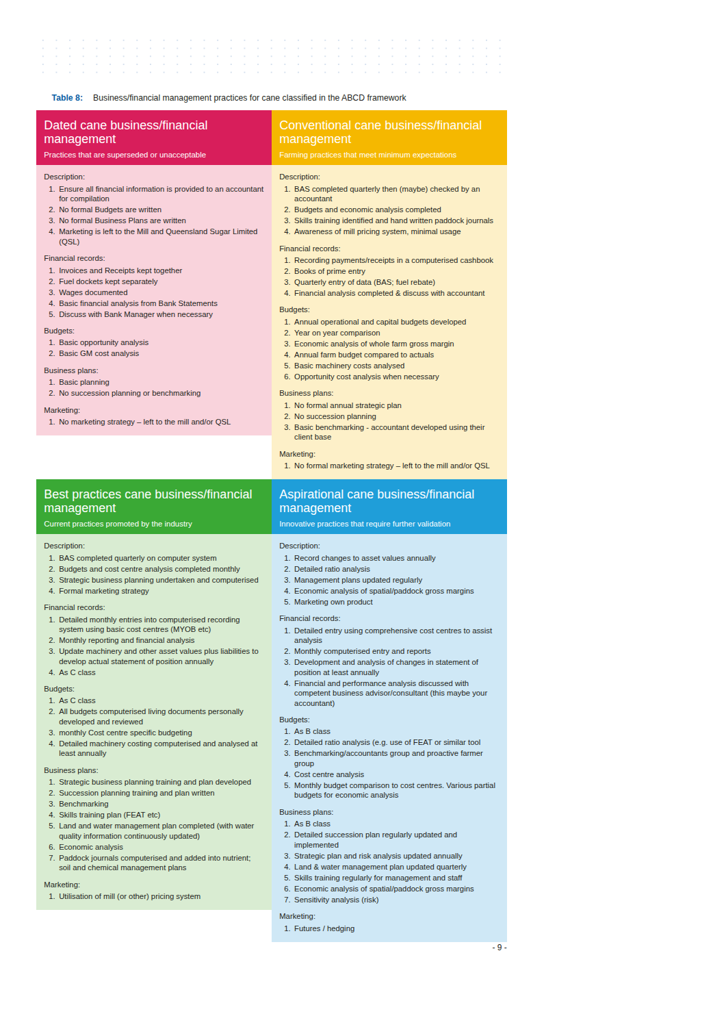Table 8: Business/financial management practices for cane classified in the ABCD framework
| Dated cane business/financial management Practices that are superseded or unacceptable | Conventional cane business/financial management Farming practices that meet minimum expectations |
| Description: Ensure all financial information is provided to an accountant for compilation No formal Budgets are written No formal Business Plans are written Marketing is left to the Mill and Queensland Sugar Limited (QSL) Financial records: Invoices and Receipts kept together Fuel dockets kept separately Wages documented Basic financial analysis from Bank Statements Discuss with Bank Manager when necessary Budgets: Basic opportunity analysis Basic GM cost analysis Business plans: Basic planning No succession planning or benchmarking Marketing: No marketing strategy – left to the mill and/or QSL | Description: BAS completed quarterly then (maybe) checked by an accountant Budgets and economic analysis completed Skills training identified and hand written paddock journals Awareness of mill pricing system, minimal usage Financial records: Recording payments/receipts in a computerised cashbook Books of prime entry Quarterly entry of data (BAS; fuel rebate) Financial analysis completed & discuss with accountant Budgets: Annual operational and capital budgets developed Year on year comparison Economic analysis of whole farm gross margin Annual farm budget compared to actuals Basic machinery costs analysed Opportunity cost analysis when necessary Business plans: No formal annual strategic plan No succession planning Basic benchmarking - accountant developed using their client base Marketing: No formal marketing strategy – left to the mill and/or QSL |
| Best practices cane business/financial management Current practices promoted by the industry | Aspirational cane business/financial management Innovative practices that require further validation |
| Description: BAS completed quarterly on computer system Budgets and cost centre analysis completed monthly Strategic business planning undertaken and computerised Formal marketing strategy Financial records: Detailed monthly entries into computerised recording system using basic cost centres (MYOB etc) Monthly reporting and financial analysis Update machinery and other asset values plus liabilities to develop actual statement of position annually As C class Budgets: As C class All budgets computerised living documents personally developed and reviewed monthly Cost centre specific budgeting Detailed machinery costing computerised and analysed at least annually Business plans: Strategic business planning training and plan developed Succession planning training and plan written Benchmarking Skills training plan (FEAT etc) Land and water management plan completed (with water quality information continuously updated) Economic analysis Paddock journals computerised and added into nutrient; soil and chemical management plans Marketing: Utilisation of mill (or other) pricing system | Description: Record changes to asset values annually Detailed ratio analysis Management plans updated regularly Economic analysis of spatial/paddock gross margins Marketing own product Financial records: Detailed entry using comprehensive cost centres to assist analysis Monthly computerised entry and reports Development and analysis of changes in statement of position at least annually Financial and performance analysis discussed with competent business advisor/consultant (this maybe your accountant) Budgets: As B class Detailed ratio analysis (e.g. use of FEAT or similar tool Benchmarking/accountants group and proactive farmer group Cost centre analysis Monthly budget comparison to cost centres. Various partial budgets for economic analysis Business plans: As B class Detailed succession plan regularly updated and implemented Strategic plan and risk analysis updated annually Land & water management plan updated quarterly Skills training regularly for management and staff Economic analysis of spatial/paddock gross margins Sensitivity analysis (risk) Marketing: Futures / hedging |
- 9 -